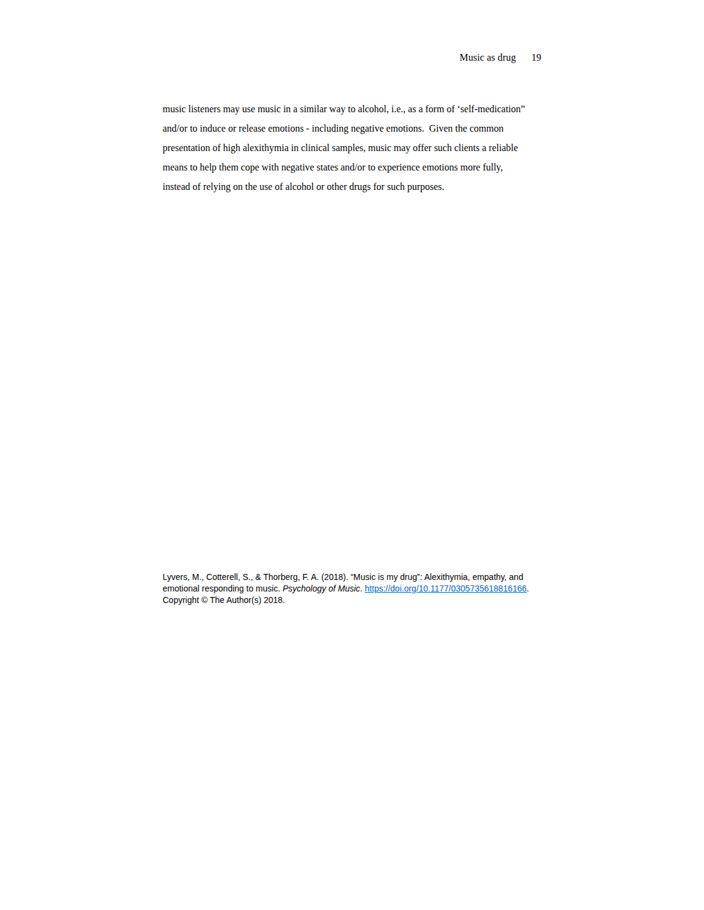Music as drug19
music listeners may use music in a similar way to alcohol, i.e., as a form of ‘self-medication” and/or to induce or release emotions - including negative emotions. Given the common presentation of high alexithymia in clinical samples, music may offer such clients a reliable means to help them cope with negative states and/or to experience emotions more fully, instead of relying on the use of alcohol or other drugs for such purposes.
Lyvers, M., Cotterell, S., & Thorberg, F. A. (2018). “Music is my drug”: Alexithymia, empathy, and emotional responding to music. Psychology of Music. https://doi.org/10.1177/0305735618816166.
Copyright © The Author(s) 2018.